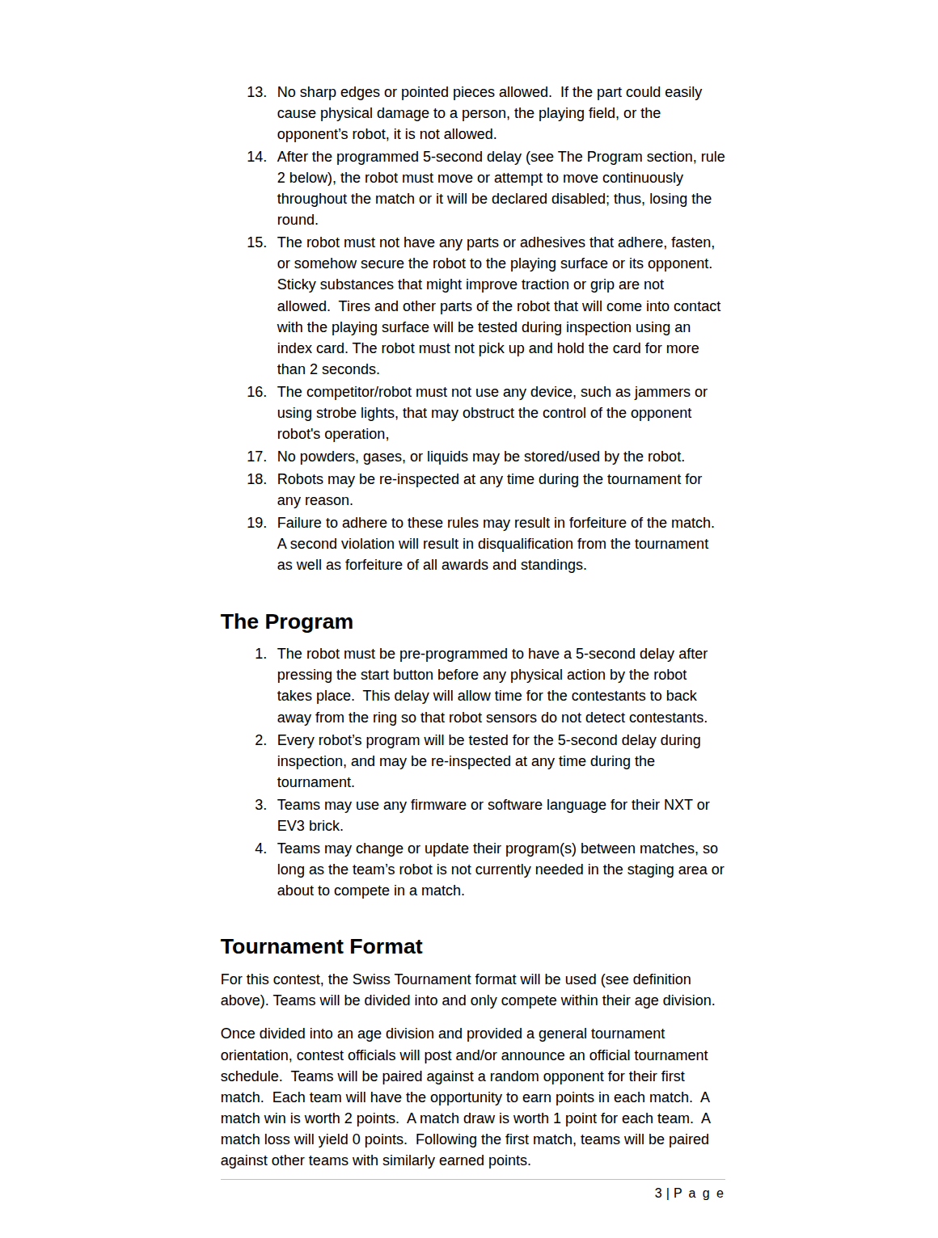No sharp edges or pointed pieces allowed. If the part could easily cause physical damage to a person, the playing field, or the opponent’s robot, it is not allowed.
After the programmed 5-second delay (see The Program section, rule 2 below), the robot must move or attempt to move continuously throughout the match or it will be declared disabled; thus, losing the round.
The robot must not have any parts or adhesives that adhere, fasten, or somehow secure the robot to the playing surface or its opponent. Sticky substances that might improve traction or grip are not allowed. Tires and other parts of the robot that will come into contact with the playing surface will be tested during inspection using an index card. The robot must not pick up and hold the card for more than 2 seconds.
The competitor/robot must not use any device, such as jammers or using strobe lights, that may obstruct the control of the opponent robot's operation,
No powders, gases, or liquids may be stored/used by the robot.
Robots may be re-inspected at any time during the tournament for any reason.
Failure to adhere to these rules may result in forfeiture of the match. A second violation will result in disqualification from the tournament as well as forfeiture of all awards and standings.
The Program
The robot must be pre-programmed to have a 5-second delay after pressing the start button before any physical action by the robot takes place. This delay will allow time for the contestants to back away from the ring so that robot sensors do not detect contestants.
Every robot’s program will be tested for the 5-second delay during inspection, and may be re-inspected at any time during the tournament.
Teams may use any firmware or software language for their NXT or EV3 brick.
Teams may change or update their program(s) between matches, so long as the team’s robot is not currently needed in the staging area or about to compete in a match.
Tournament Format
For this contest, the Swiss Tournament format will be used (see definition above). Teams will be divided into and only compete within their age division.
Once divided into an age division and provided a general tournament orientation, contest officials will post and/or announce an official tournament schedule. Teams will be paired against a random opponent for their first match. Each team will have the opportunity to earn points in each match. A match win is worth 2 points. A match draw is worth 1 point for each team. A match loss will yield 0 points. Following the first match, teams will be paired against other teams with similarly earned points.
3 | P a g e